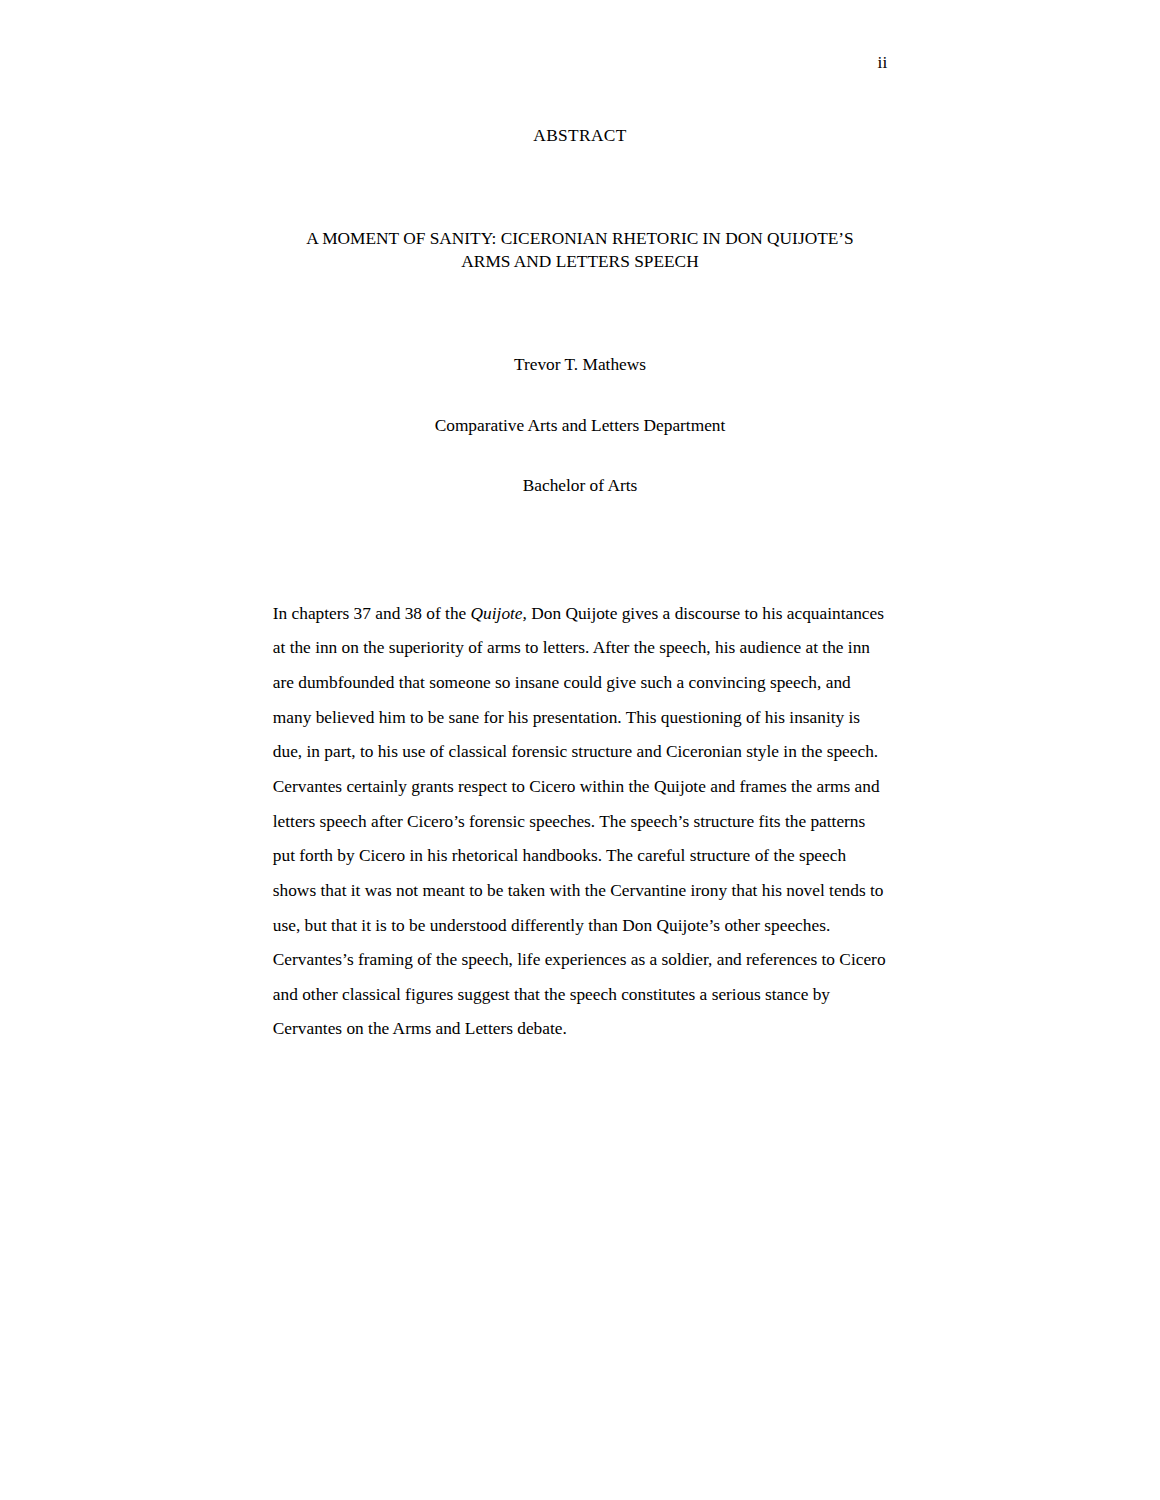ii
ABSTRACT
A MOMENT OF SANITY: CICERONIAN RHETORIC IN DON QUIJOTE’S
ARMS AND LETTERS SPEECH
Trevor T. Mathews
Comparative Arts and Letters Department
Bachelor of Arts
In chapters 37 and 38 of the Quijote, Don Quijote gives a discourse to his acquaintances at the inn on the superiority of arms to letters. After the speech, his audience at the inn are dumbfounded that someone so insane could give such a convincing speech, and many believed him to be sane for his presentation. This questioning of his insanity is due, in part, to his use of classical forensic structure and Ciceronian style in the speech. Cervantes certainly grants respect to Cicero within the Quijote and frames the arms and letters speech after Cicero’s forensic speeches. The speech’s structure fits the patterns put forth by Cicero in his rhetorical handbooks. The careful structure of the speech shows that it was not meant to be taken with the Cervantine irony that his novel tends to use, but that it is to be understood differently than Don Quijote’s other speeches. Cervantes’s framing of the speech, life experiences as a soldier, and references to Cicero and other classical figures suggest that the speech constitutes a serious stance by Cervantes on the Arms and Letters debate.